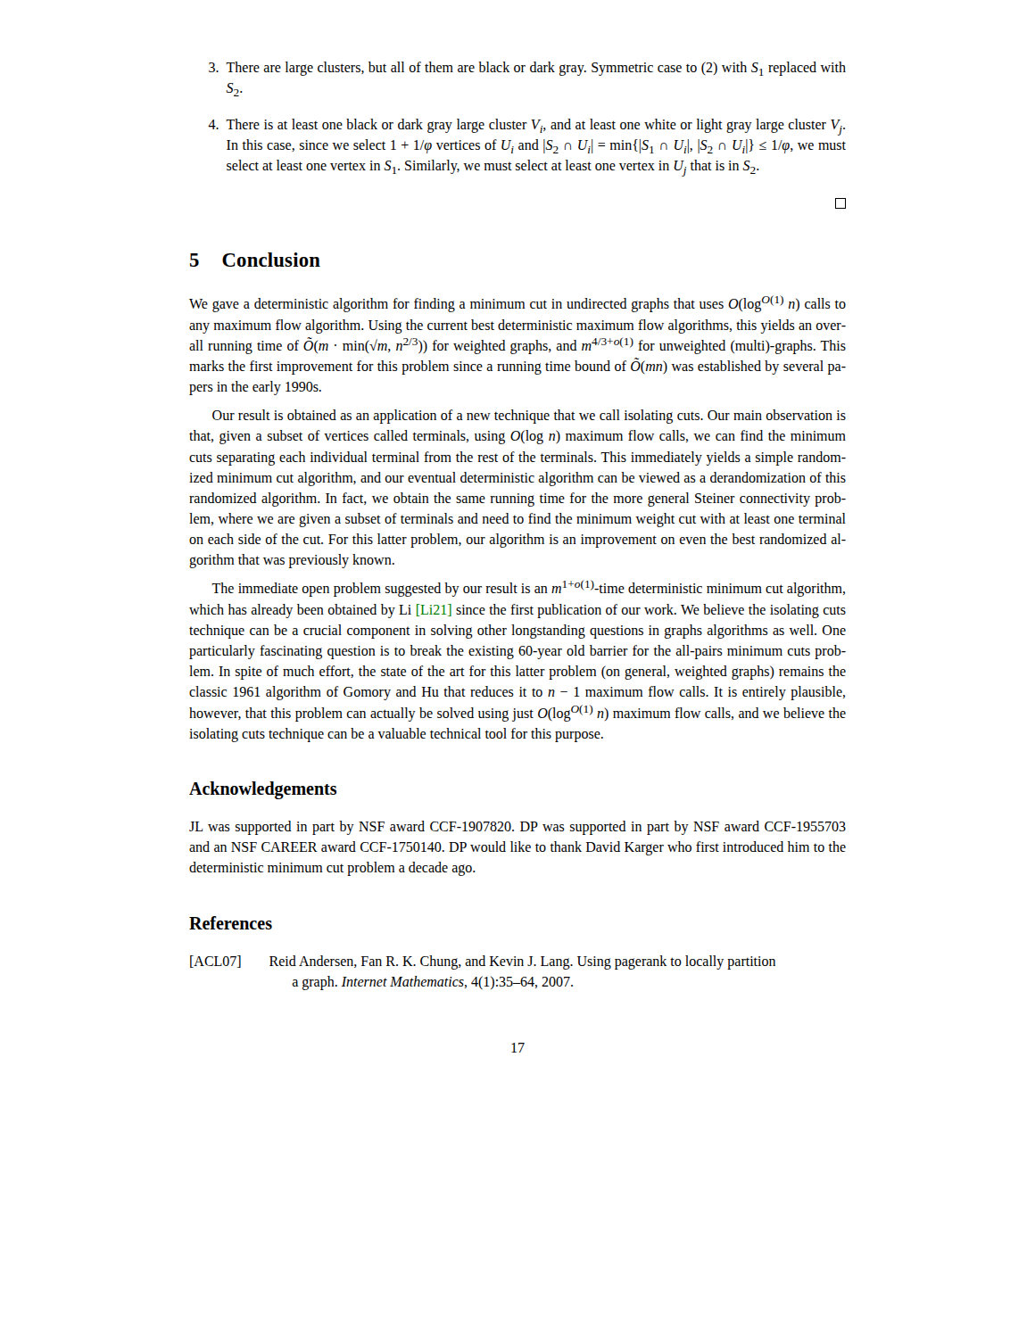3. There are large clusters, but all of them are black or dark gray. Symmetric case to (2) with S1 replaced with S2.
4. There is at least one black or dark gray large cluster Vi, and at least one white or light gray large cluster Vj. In this case, since we select 1 + 1/φ vertices of Ui and |S2 ∩ Ui| = min{|S1 ∩ Ui|, |S2 ∩ Ui|} ≤ 1/φ, we must select at least one vertex in S1. Similarly, we must select at least one vertex in Uj that is in S2.
5 Conclusion
We gave a deterministic algorithm for finding a minimum cut in undirected graphs that uses O(logO(1) n) calls to any maximum flow algorithm. Using the current best deterministic maximum flow algorithms, this yields an overall running time of Õ(m · min(√m, n2/3)) for weighted graphs, and m4/3+o(1) for unweighted (multi)-graphs. This marks the first improvement for this problem since a running time bound of Õ(mn) was established by several papers in the early 1990s.
Our result is obtained as an application of a new technique that we call isolating cuts. Our main observation is that, given a subset of vertices called terminals, using O(log n) maximum flow calls, we can find the minimum cuts separating each individual terminal from the rest of the terminals. This immediately yields a simple randomized minimum cut algorithm, and our eventual deterministic algorithm can be viewed as a derandomization of this randomized algorithm. In fact, we obtain the same running time for the more general Steiner connectivity problem, where we are given a subset of terminals and need to find the minimum weight cut with at least one terminal on each side of the cut. For this latter problem, our algorithm is an improvement on even the best randomized algorithm that was previously known.
The immediate open problem suggested by our result is an m1+o(1)-time deterministic minimum cut algorithm, which has already been obtained by Li [Li21] since the first publication of our work. We believe the isolating cuts technique can be a crucial component in solving other longstanding questions in graphs algorithms as well. One particularly fascinating question is to break the existing 60-year old barrier for the all-pairs minimum cuts problem. In spite of much effort, the state of the art for this latter problem (on general, weighted graphs) remains the classic 1961 algorithm of Gomory and Hu that reduces it to n − 1 maximum flow calls. It is entirely plausible, however, that this problem can actually be solved using just O(logO(1) n) maximum flow calls, and we believe the isolating cuts technique can be a valuable technical tool for this purpose.
Acknowledgements
JL was supported in part by NSF award CCF-1907820. DP was supported in part by NSF award CCF-1955703 and an NSF CAREER award CCF-1750140. DP would like to thank David Karger who first introduced him to the deterministic minimum cut problem a decade ago.
References
[ACL07]
Reid Andersen, Fan R. K. Chung, and Kevin J. Lang. Using pagerank to locally partition a graph. Internet Mathematics, 4(1):35–64, 2007.
17